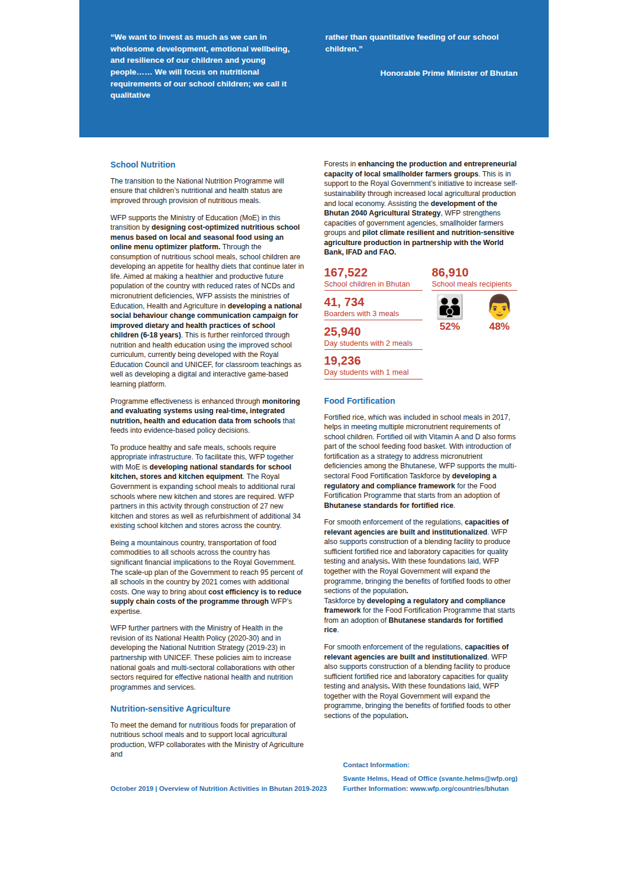“We want to invest as much as we can in wholesome development, emotional wellbeing, and resilience of our children and young people…… We will focus on nutritional requirements of our school children; we call it qualitative
rather than quantitative feeding of our school children.”
Honorable Prime Minister of Bhutan
School Nutrition
The transition to the National Nutrition Programme will ensure that children’s nutritional and health status are improved through provision of nutritious meals.
WFP supports the Ministry of Education (MoE) in this transition by designing cost-optimized nutritious school menus based on local and seasonal food using an online menu optimizer platform. Through the consumption of nutritious school meals, school children are developing an appetite for healthy diets that continue later in life. Aimed at making a healthier and productive future population of the country with reduced rates of NCDs and micronutrient deficiencies, WFP assists the ministries of Education, Health and Agriculture in developing a national social behaviour change communication campaign for improved dietary and health practices of school children (6-18 years). This is further reinforced through nutrition and health education using the improved school curriculum, currently being developed with the Royal Education Council and UNICEF, for classroom teachings as well as developing a digital and interactive game-based learning platform.
Programme effectiveness is enhanced through monitoring and evaluating systems using real-time, integrated nutrition, health and education data from schools that feeds into evidence-based policy decisions.
To produce healthy and safe meals, schools require appropriate infrastructure. To facilitate this, WFP together with MoE is developing national standards for school kitchen, stores and kitchen equipment. The Royal Government is expanding school meals to additional rural schools where new kitchen and stores are required. WFP partners in this activity through construction of 27 new kitchen and stores as well as refurbishment of additional 34 existing school kitchen and stores across the country.
Being a mountainous country, transportation of food commodities to all schools across the country has significant financial implications to the Royal Government. The scale-up plan of the Government to reach 95 percent of all schools in the country by 2021 comes with additional costs. One way to bring about cost efficiency is to reduce supply chain costs of the programme through WFP’s expertise.
WFP further partners with the Ministry of Health in the revision of its National Health Policy (2020-30) and in developing the National Nutrition Strategy (2019-23) in partnership with UNICEF. These policies aim to increase national goals and multi-sectoral collaborations with other sectors required for effective national health and nutrition programmes and services.
Nutrition-sensitive Agriculture
To meet the demand for nutritious foods for preparation of nutritious school meals and to support local agricultural production, WFP collaborates with the Ministry of Agriculture and
Forests in enhancing the production and entrepreneurial capacity of local smallholder farmers groups. This is in support to the Royal Government’s initiative to increase self-sustainability through increased local agricultural production and local economy. Assisting the development of the Bhutan 2040 Agricultural Strategy, WFP strengthens capacities of government agencies, smallholder farmers groups and pilot climate resilient and nutrition-sensitive agriculture production in partnership with the World Bank, IFAD and FAO.
167,522
School children in Bhutan
41, 734
Boarders with 3 meals
25,940
Day students with 2 meals
19,236
Day students with 1 meal
86,910
School meals recipients
👪
52%
👨
48%
Food Fortification
Fortified rice, which was included in school meals in 2017, helps in meeting multiple micronutrient requirements of school children. Fortified oil with Vitamin A and D also forms part of the school feeding food basket. With introduction of fortification as a strategy to address micronutrient deficiencies among the Bhutanese, WFP supports the multi-sectoral Food Fortification Taskforce by developing a regulatory and compliance framework for the Food Fortification Programme that starts from an adoption of Bhutanese standards for fortified rice.
For smooth enforcement of the regulations, capacities of relevant agencies are built and institutionalized. WFP also supports construction of a blending facility to produce sufficient fortified rice and laboratory capacities for quality testing and analysis. With these foundations laid, WFP together with the Royal Government will expand the programme, bringing the benefits of fortified foods to other sections of the population.
Taskforce by developing a regulatory and compliance framework for the Food Fortification Programme that starts from an adoption of Bhutanese standards for fortified rice.
For smooth enforcement of the regulations, capacities of relevant agencies are built and institutionalized. WFP also supports construction of a blending facility to produce sufficient fortified rice and laboratory capacities for quality testing and analysis. With these foundations laid, WFP together with the Royal Government will expand the programme, bringing the benefits of fortified foods to other sections of the population.
October 2019 | Overview of Nutrition Activities in Bhutan 2019-2023
Contact Information:
Svante Helms, Head of Office (svante.helms@wfp.org)
Further Information: www.wfp.org/countries/bhutan